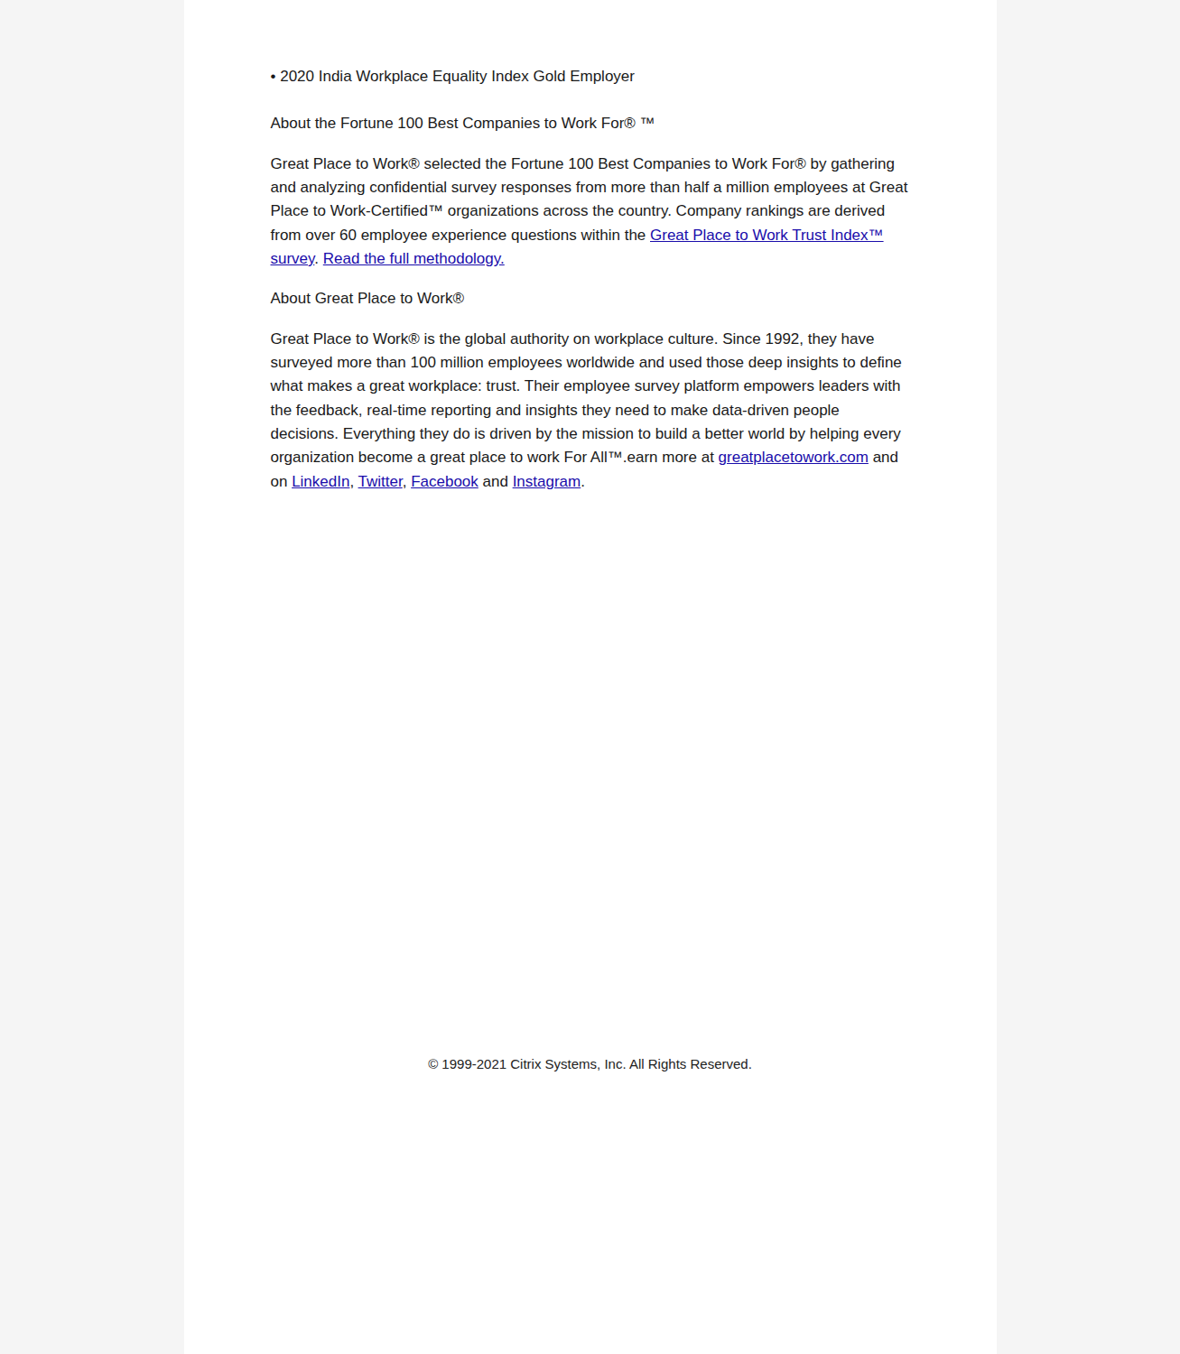• 2020 India Workplace Equality Index Gold Employer
About the Fortune 100 Best Companies to Work For® ™
Great Place to Work® selected the Fortune 100 Best Companies to Work For® by gathering and analyzing confidential survey responses from more than half a million employees at Great Place to Work-Certified™ organizations across the country. Company rankings are derived from over 60 employee experience questions within the Great Place to Work Trust Index™ survey. Read the full methodology.
About Great Place to Work®
Great Place to Work® is the global authority on workplace culture. Since 1992, they have surveyed more than 100 million employees worldwide and used those deep insights to define what makes a great workplace: trust. Their employee survey platform empowers leaders with the feedback, real-time reporting and insights they need to make data-driven people decisions. Everything they do is driven by the mission to build a better world by helping every organization become a great place to work For All™.earn more at greatplacetowork.com and on LinkedIn, Twitter, Facebook and Instagram.
© 1999-2021 Citrix Systems, Inc. All Rights Reserved.